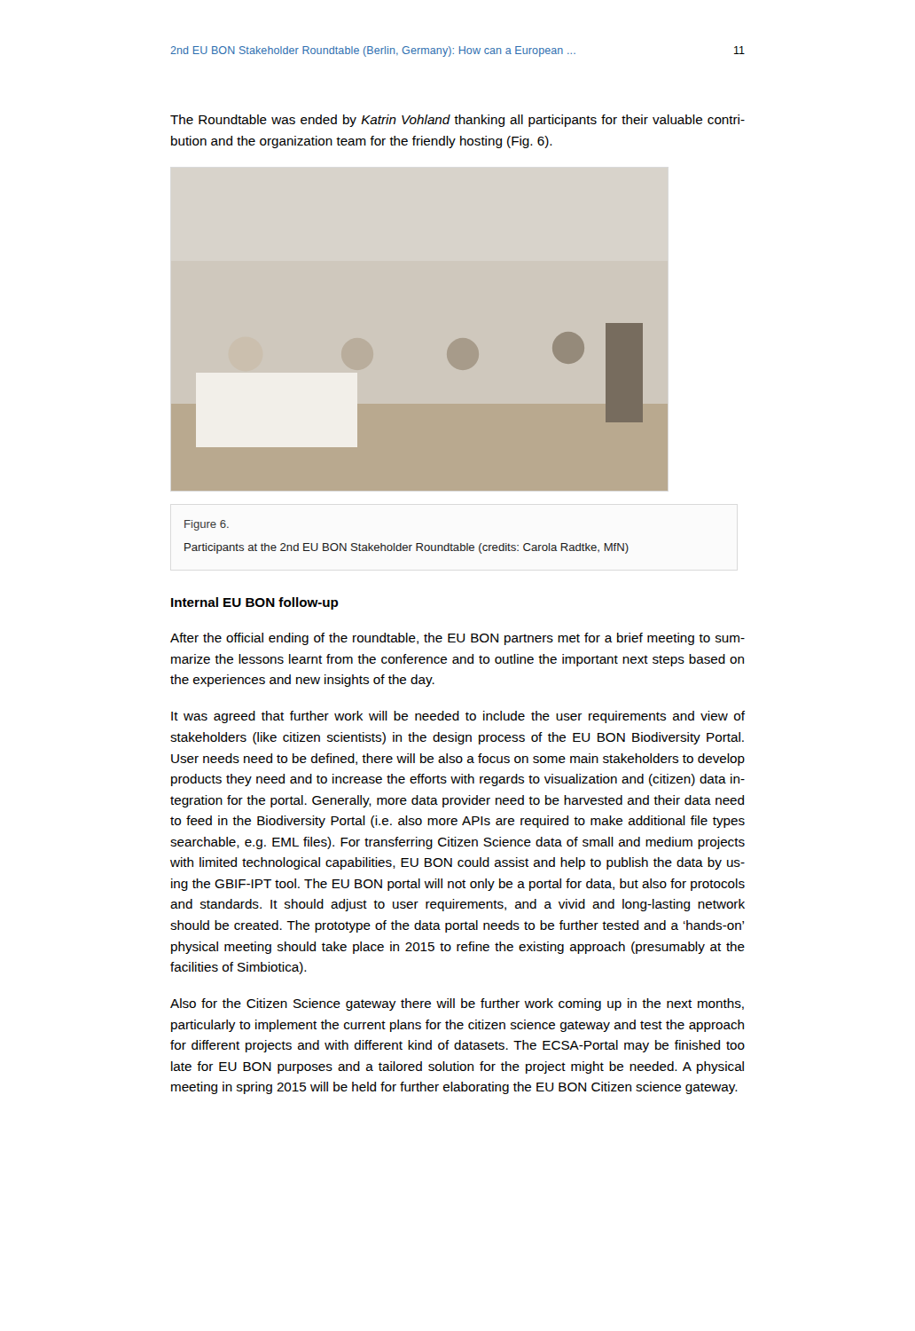2nd EU BON Stakeholder Roundtable (Berlin, Germany): How can a European ...
11
The Roundtable was ended by Katrin Vohland thanking all participants for their valuable contribution and the organization team for the friendly hosting (Fig. 6).
Figure 6.
Participants at the 2nd EU BON Stakeholder Roundtable (credits: Carola Radtke, MfN)
Internal EU BON follow-up
After the official ending of the roundtable, the EU BON partners met for a brief meeting to summarize the lessons learnt from the conference and to outline the important next steps based on the experiences and new insights of the day.
It was agreed that further work will be needed to include the user requirements and view of stakeholders (like citizen scientists) in the design process of the EU BON Biodiversity Portal. User needs need to be defined, there will be also a focus on some main stakeholders to develop products they need and to increase the efforts with regards to visualization and (citizen) data integration for the portal. Generally, more data provider need to be harvested and their data need to feed in the Biodiversity Portal (i.e. also more APIs are required to make additional file types searchable, e.g. EML files). For transferring Citizen Science data of small and medium projects with limited technological capabilities, EU BON could assist and help to publish the data by using the GBIF-IPT tool. The EU BON portal will not only be a portal for data, but also for protocols and standards. It should adjust to user requirements, and a vivid and long-lasting network should be created. The prototype of the data portal needs to be further tested and a ‘hands-on’ physical meeting should take place in 2015 to refine the existing approach (presumably at the facilities of Simbiotica).
Also for the Citizen Science gateway there will be further work coming up in the next months, particularly to implement the current plans for the citizen science gateway and test the approach for different projects and with different kind of datasets. The ECSA-Portal may be finished too late for EU BON purposes and a tailored solution for the project might be needed. A physical meeting in spring 2015 will be held for further elaborating the EU BON Citizen science gateway.